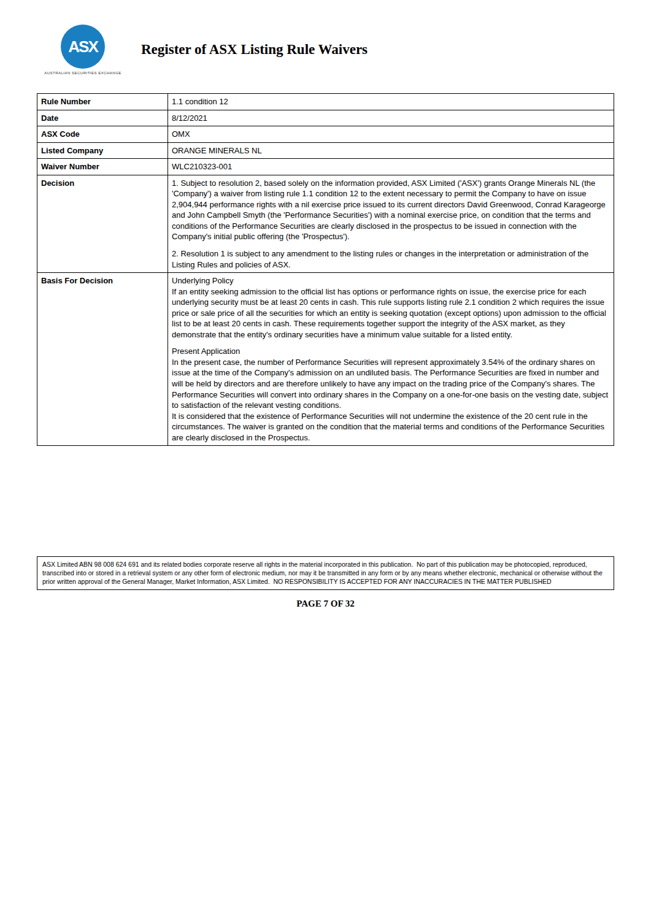ASX
AUSTRALIAN SECURITIES EXCHANGE
Register of ASX Listing Rule Waivers
| Rule Number | 1.1 condition 12 |
| Date | 8/12/2021 |
| ASX Code | OMX |
| Listed Company | ORANGE MINERALS NL |
| Waiver Number | WLC210323-001 |
| Decision | 1. Subject to resolution 2, based solely on the information provided, ASX Limited ('ASX') grants Orange Minerals NL (the 'Company') a waiver from listing rule 1.1 condition 12 to the extent necessary to permit the Company to have on issue 2,904,944 performance rights with a nil exercise price issued to its current directors David Greenwood, Conrad Karageorge and John Campbell Smyth (the 'Performance Securities') with a nominal exercise price, on condition that the terms and conditions of the Performance Securities are clearly disclosed in the prospectus to be issued in connection with the Company's initial public offering (the 'Prospectus'). 2. Resolution 1 is subject to any amendment to the listing rules or changes in the interpretation or administration of the Listing Rules and policies of ASX. |
| Basis For Decision | Underlying Policy If an entity seeking admission to the official list has options or performance rights on issue, the exercise price for each underlying security must be at least 20 cents in cash. This rule supports listing rule 2.1 condition 2 which requires the issue price or sale price of all the securities for which an entity is seeking quotation (except options) upon admission to the official list to be at least 20 cents in cash. These requirements together support the integrity of the ASX market, as they demonstrate that the entity's ordinary securities have a minimum value suitable for a listed entity. Present Application In the present case, the number of Performance Securities will represent approximately 3.54% of the ordinary shares on issue at the time of the Company's admission on an undiluted basis. The Performance Securities are fixed in number and will be held by directors and are therefore unlikely to have any impact on the trading price of the Company's shares. The Performance Securities will convert into ordinary shares in the Company on a one-for-one basis on the vesting date, subject to satisfaction of the relevant vesting conditions. It is considered that the existence of Performance Securities will not undermine the existence of the 20 cent rule in the circumstances. The waiver is granted on the condition that the material terms and conditions of the Performance Securities are clearly disclosed in the Prospectus. |
ASX Limited ABN 98 008 624 691 and its related bodies corporate reserve all rights in the material incorporated in this publication. No part of this publication may be photocopied, reproduced, transcribed into or stored in a retrieval system or any other form of electronic medium, nor may it be transmitted in any form or by any means whether electronic, mechanical or otherwise without the prior written approval of the General Manager, Market Information, ASX Limited. NO RESPONSIBILITY IS ACCEPTED FOR ANY INACCURACIES IN THE MATTER PUBLISHED
PAGE 7 OF 32